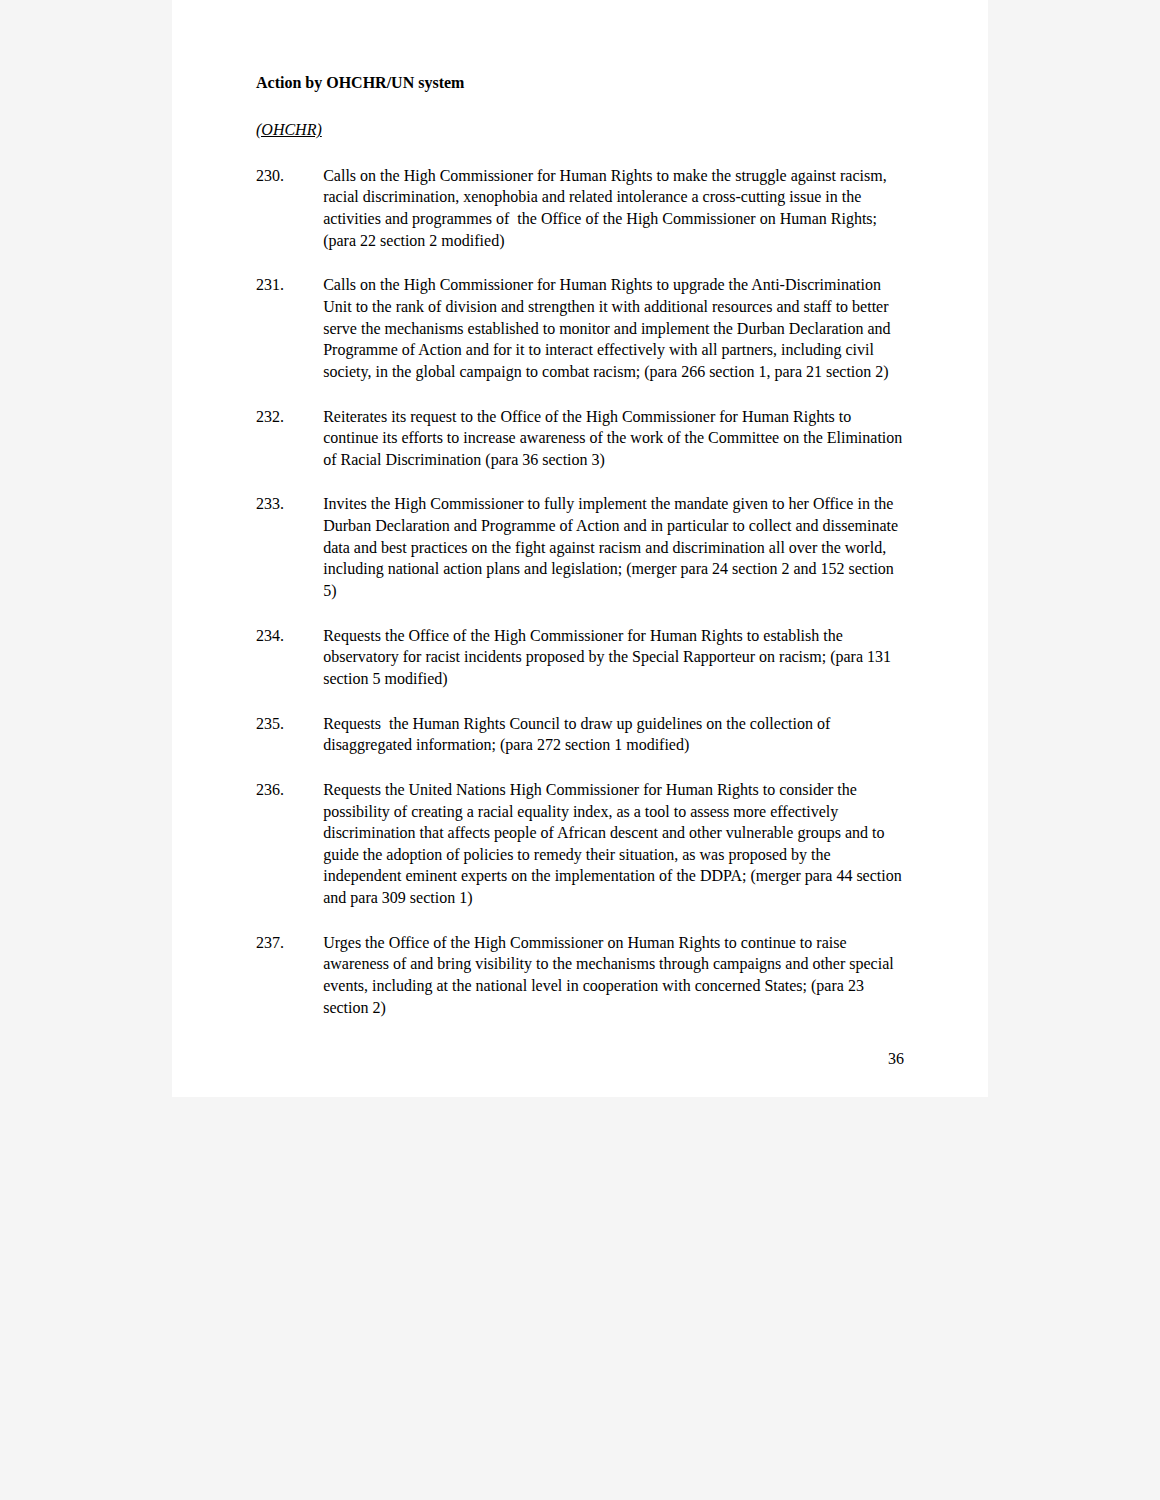Action by OHCHR/UN system
(OHCHR)
230. Calls on the High Commissioner for Human Rights to make the struggle against racism, racial discrimination, xenophobia and related intolerance a cross-cutting issue in the activities and programmes of the Office of the High Commissioner on Human Rights; (para 22 section 2 modified)
231. Calls on the High Commissioner for Human Rights to upgrade the Anti-Discrimination Unit to the rank of division and strengthen it with additional resources and staff to better serve the mechanisms established to monitor and implement the Durban Declaration and Programme of Action and for it to interact effectively with all partners, including civil society, in the global campaign to combat racism; (para 266 section 1, para 21 section 2)
232. Reiterates its request to the Office of the High Commissioner for Human Rights to continue its efforts to increase awareness of the work of the Committee on the Elimination of Racial Discrimination (para 36 section 3)
233. Invites the High Commissioner to fully implement the mandate given to her Office in the Durban Declaration and Programme of Action and in particular to collect and disseminate data and best practices on the fight against racism and discrimination all over the world, including national action plans and legislation; (merger para 24 section 2 and 152 section 5)
234. Requests the Office of the High Commissioner for Human Rights to establish the observatory for racist incidents proposed by the Special Rapporteur on racism; (para 131 section 5 modified)
235. Requests the Human Rights Council to draw up guidelines on the collection of disaggregated information; (para 272 section 1 modified)
236. Requests the United Nations High Commissioner for Human Rights to consider the possibility of creating a racial equality index, as a tool to assess more effectively discrimination that affects people of African descent and other vulnerable groups and to guide the adoption of policies to remedy their situation, as was proposed by the independent eminent experts on the implementation of the DDPA; (merger para 44 section and para 309 section 1)
237. Urges the Office of the High Commissioner on Human Rights to continue to raise awareness of and bring visibility to the mechanisms through campaigns and other special events, including at the national level in cooperation with concerned States; (para 23 section 2)
36